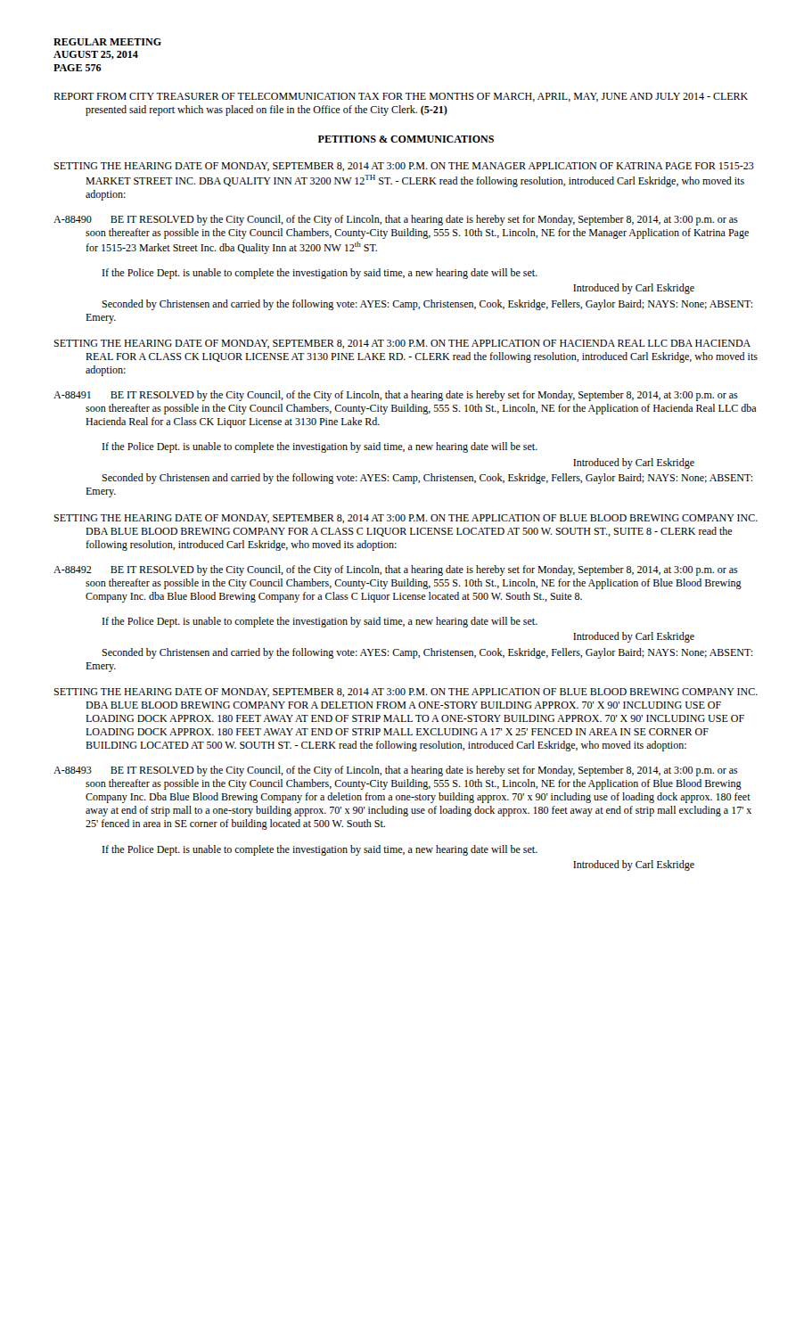REGULAR MEETING
AUGUST 25, 2014
PAGE 576
REPORT FROM CITY TREASURER OF TELECOMMUNICATION TAX FOR THE MONTHS OF MARCH, APRIL, MAY, JUNE AND JULY 2014 - CLERK presented said report which was placed on file in the Office of the City Clerk. (5-21)
PETITIONS & COMMUNICATIONS
SETTING THE HEARING DATE OF MONDAY, SEPTEMBER 8, 2014 AT 3:00 P.M. ON THE MANAGER APPLICATION OF KATRINA PAGE FOR 1515-23 MARKET STREET INC. DBA QUALITY INN AT 3200 NW 12TH ST. - CLERK read the following resolution, introduced Carl Eskridge, who moved its adoption:
A-88490 BE IT RESOLVED by the City Council, of the City of Lincoln, that a hearing date is hereby set for Monday, September 8, 2014, at 3:00 p.m. or as soon thereafter as possible in the City Council Chambers, County-City Building, 555 S. 10th St., Lincoln, NE for the Manager Application of Katrina Page for 1515-23 Market Street Inc. dba Quality Inn at 3200 NW 12th ST.
If the Police Dept. is unable to complete the investigation by said time, a new hearing date will be set.
Introduced by Carl Eskridge
Seconded by Christensen and carried by the following vote: AYES: Camp, Christensen, Cook, Eskridge, Fellers, Gaylor Baird; NAYS: None; ABSENT: Emery.
SETTING THE HEARING DATE OF MONDAY, SEPTEMBER 8, 2014 AT 3:00 P.M. ON THE APPLICATION OF HACIENDA REAL LLC DBA HACIENDA REAL FOR A CLASS CK LIQUOR LICENSE AT 3130 PINE LAKE RD. - CLERK read the following resolution, introduced Carl Eskridge, who moved its adoption:
A-88491 BE IT RESOLVED by the City Council, of the City of Lincoln, that a hearing date is hereby set for Monday, September 8, 2014, at 3:00 p.m. or as soon thereafter as possible in the City Council Chambers, County-City Building, 555 S. 10th St., Lincoln, NE for the Application of Hacienda Real LLC dba Hacienda Real for a Class CK Liquor License at 3130 Pine Lake Rd.
If the Police Dept. is unable to complete the investigation by said time, a new hearing date will be set.
Introduced by Carl Eskridge
Seconded by Christensen and carried by the following vote: AYES: Camp, Christensen, Cook, Eskridge, Fellers, Gaylor Baird; NAYS: None; ABSENT: Emery.
SETTING THE HEARING DATE OF MONDAY, SEPTEMBER 8, 2014 AT 3:00 P.M. ON THE APPLICATION OF BLUE BLOOD BREWING COMPANY INC. DBA BLUE BLOOD BREWING COMPANY FOR A CLASS C LIQUOR LICENSE LOCATED AT 500 W. SOUTH ST., SUITE 8 - CLERK read the following resolution, introduced Carl Eskridge, who moved its adoption:
A-88492 BE IT RESOLVED by the City Council, of the City of Lincoln, that a hearing date is hereby set for Monday, September 8, 2014, at 3:00 p.m. or as soon thereafter as possible in the City Council Chambers, County-City Building, 555 S. 10th St., Lincoln, NE for the Application of Blue Blood Brewing Company Inc. dba Blue Blood Brewing Company for a Class C Liquor License located at 500 W. South St., Suite 8.
If the Police Dept. is unable to complete the investigation by said time, a new hearing date will be set.
Introduced by Carl Eskridge
Seconded by Christensen and carried by the following vote: AYES: Camp, Christensen, Cook, Eskridge, Fellers, Gaylor Baird; NAYS: None; ABSENT: Emery.
SETTING THE HEARING DATE OF MONDAY, SEPTEMBER 8, 2014 AT 3:00 P.M. ON THE APPLICATION OF BLUE BLOOD BREWING COMPANY INC. DBA BLUE BLOOD BREWING COMPANY FOR A DELETION FROM A ONE-STORY BUILDING APPROX. 70' X 90' INCLUDING USE OF LOADING DOCK APPROX. 180 FEET AWAY AT END OF STRIP MALL TO A ONE-STORY BUILDING APPROX. 70' X 90' INCLUDING USE OF LOADING DOCK APPROX. 180 FEET AWAY AT END OF STRIP MALL EXCLUDING A 17' X 25' FENCED IN AREA IN SE CORNER OF BUILDING LOCATED AT 500 W. SOUTH ST. - CLERK read the following resolution, introduced Carl Eskridge, who moved its adoption:
A-88493 BE IT RESOLVED by the City Council, of the City of Lincoln, that a hearing date is hereby set for Monday, September 8, 2014, at 3:00 p.m. or as soon thereafter as possible in the City Council Chambers, County-City Building, 555 S. 10th St., Lincoln, NE for the Application of Blue Blood Brewing Company Inc. Dba Blue Blood Brewing Company for a deletion from a one-story building approx. 70' x 90' including use of loading dock approx. 180 feet away at end of strip mall to a one-story building approx. 70' x 90' including use of loading dock approx. 180 feet away at end of strip mall excluding a 17' x 25' fenced in area in SE corner of building located at 500 W. South St.
If the Police Dept. is unable to complete the investigation by said time, a new hearing date will be set.
Introduced by Carl Eskridge